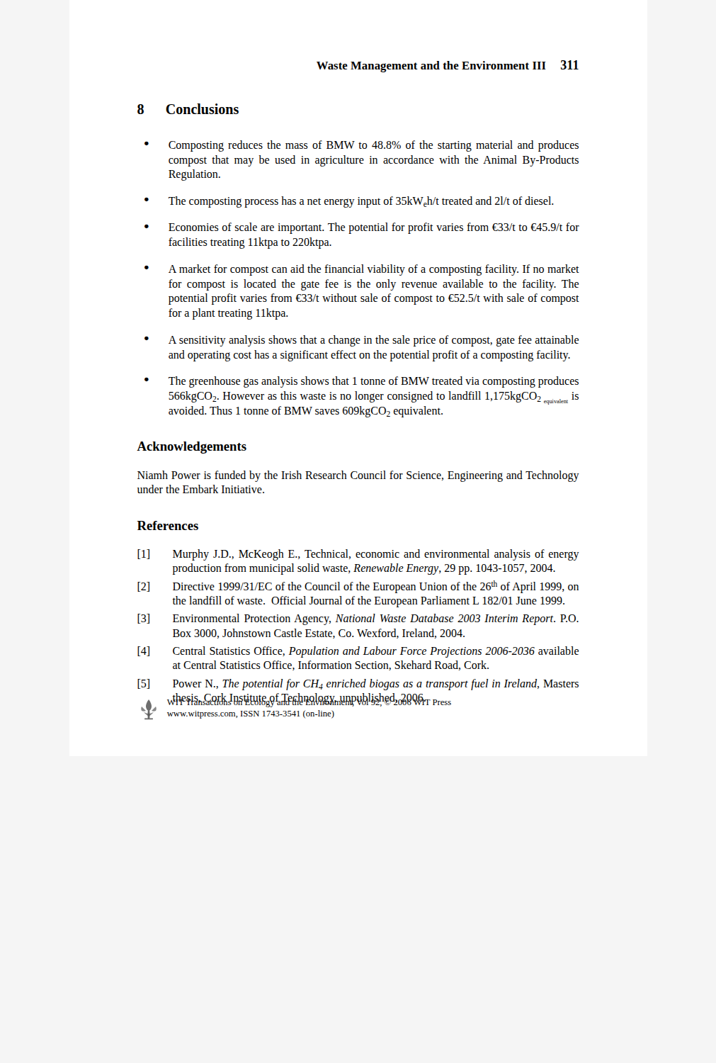Waste Management and the Environment III 311
8 Conclusions
Composting reduces the mass of BMW to 48.8% of the starting material and produces compost that may be used in agriculture in accordance with the Animal By-Products Regulation.
The composting process has a net energy input of 35kWeh/t treated and 2l/t of diesel.
Economies of scale are important. The potential for profit varies from €33/t to €45.9/t for facilities treating 11ktpa to 220ktpa.
A market for compost can aid the financial viability of a composting facility. If no market for compost is located the gate fee is the only revenue available to the facility. The potential profit varies from €33/t without sale of compost to €52.5/t with sale of compost for a plant treating 11ktpa.
A sensitivity analysis shows that a change in the sale price of compost, gate fee attainable and operating cost has a significant effect on the potential profit of a composting facility.
The greenhouse gas analysis shows that 1 tonne of BMW treated via composting produces 566kgCO2. However as this waste is no longer consigned to landfill 1,175kgCO2 equivalent is avoided. Thus 1 tonne of BMW saves 609kgCO2 equivalent.
Acknowledgements
Niamh Power is funded by the Irish Research Council for Science, Engineering and Technology under the Embark Initiative.
References
[1] Murphy J.D., McKeogh E., Technical, economic and environmental analysis of energy production from municipal solid waste, Renewable Energy, 29 pp. 1043-1057, 2004.
[2] Directive 1999/31/EC of the Council of the European Union of the 26th of April 1999, on the landfill of waste. Official Journal of the European Parliament L 182/01 June 1999.
[3] Environmental Protection Agency, National Waste Database 2003 Interim Report. P.O. Box 3000, Johnstown Castle Estate, Co. Wexford, Ireland, 2004.
[4] Central Statistics Office, Population and Labour Force Projections 2006-2036 available at Central Statistics Office, Information Section, Skehard Road, Cork.
[5] Power N., The potential for CH4 enriched biogas as a transport fuel in Ireland, Masters thesis, Cork Institute of Technology, unpublished, 2006.
WIT Transactions on Ecology and the Environment, Vol 92, © 2006 WIT Press
www.witpress.com, ISSN 1743-3541 (on-line)